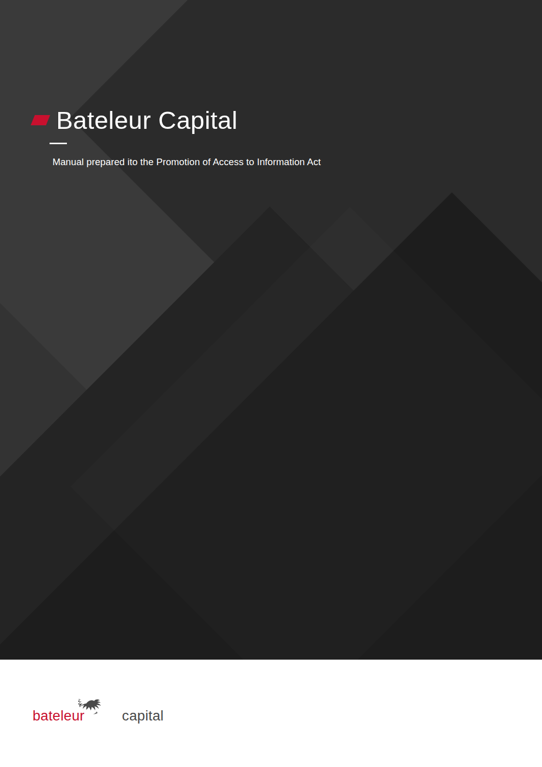Bateleur Capital
Manual prepared ito the Promotion of Access to Information Act
bateleur capital